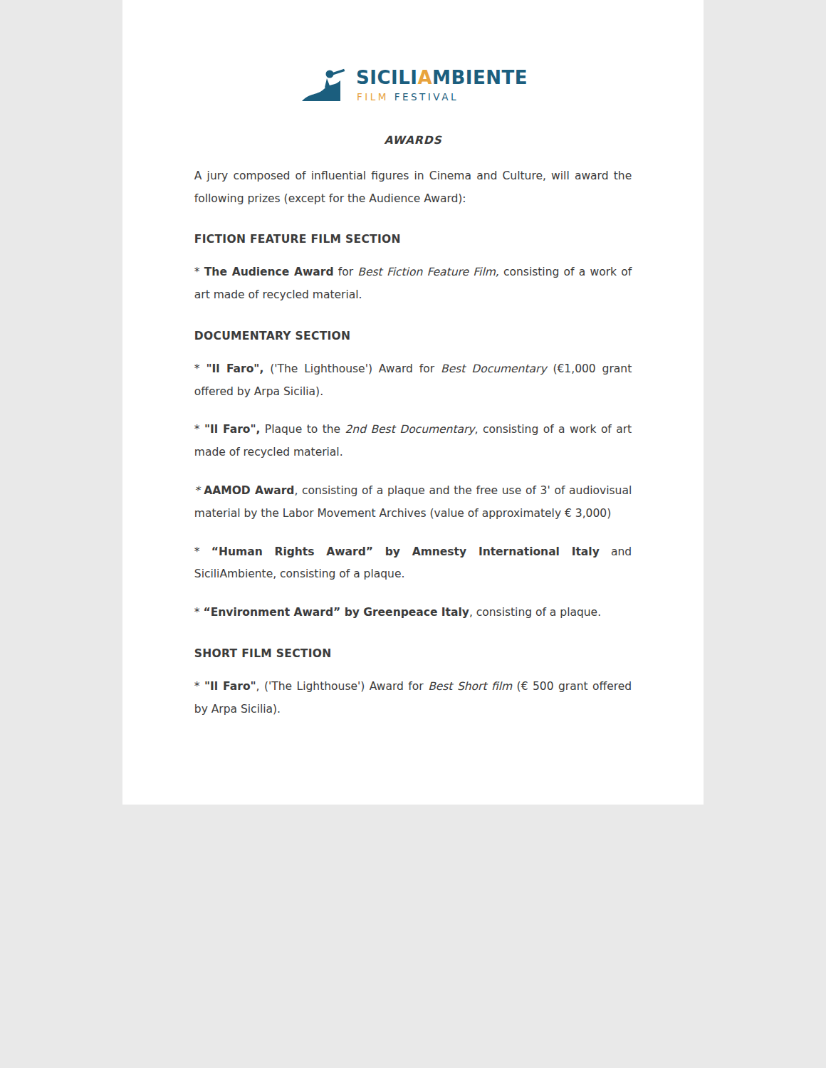AWARDS
A jury composed of influential figures in Cinema and Culture, will award the following prizes (except for the Audience Award):
FICTION FEATURE FILM SECTION
* The Audience Award for Best Fiction Feature Film, consisting of a work of art made of recycled material.
DOCUMENTARY SECTION
* "Il Faro", ('The Lighthouse') Award for Best Documentary (€1,000 grant offered by Arpa Sicilia).
* "Il Faro", Plaque to the 2nd Best Documentary, consisting of a work of art made of recycled material.
* AAMOD Award, consisting of a plaque and the free use of 3' of audiovisual material by the Labor Movement Archives (value of approximately € 3,000)
* “Human Rights Award” by Amnesty International Italy and SiciliAmbiente, consisting of a plaque.
* “Environment Award” by Greenpeace Italy, consisting of a plaque.
SHORT FILM SECTION
* "Il Faro", ('The Lighthouse') Award for Best Short film (€ 500 grant offered by Arpa Sicilia).